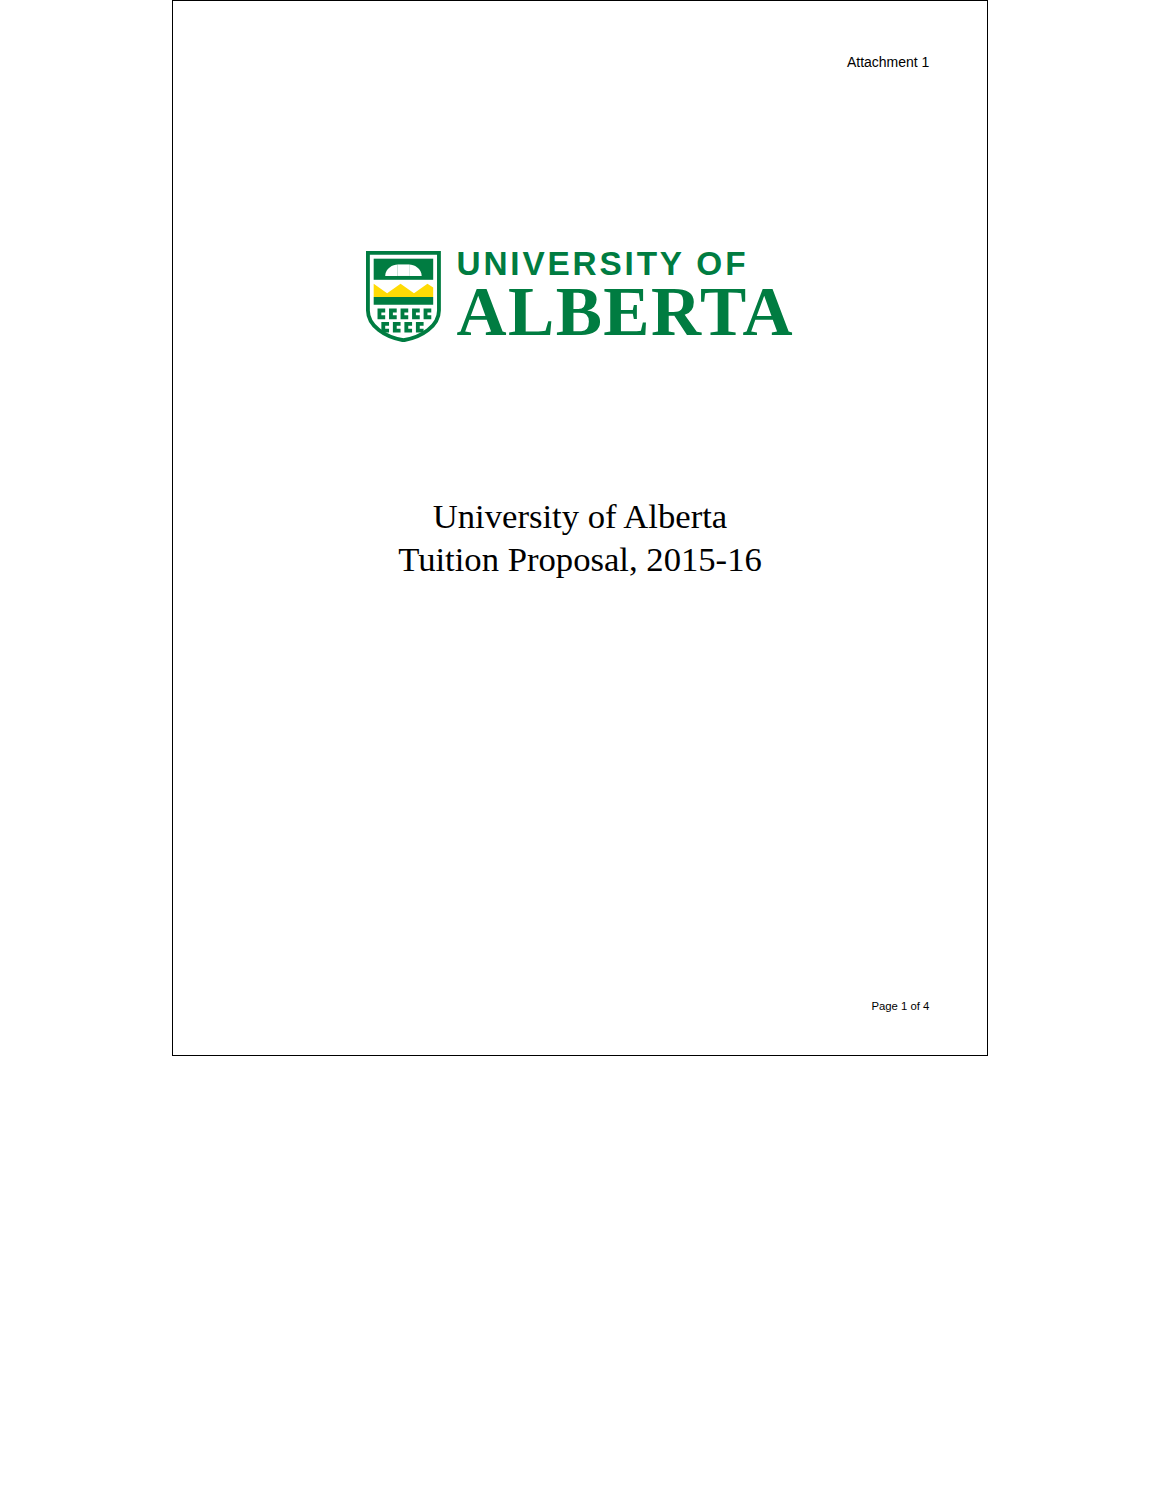Attachment 1
University of Alberta shield UNIVERSITY OF ALBERTA
University of Alberta
Tuition Proposal, 2015-16
Page 1 of 4